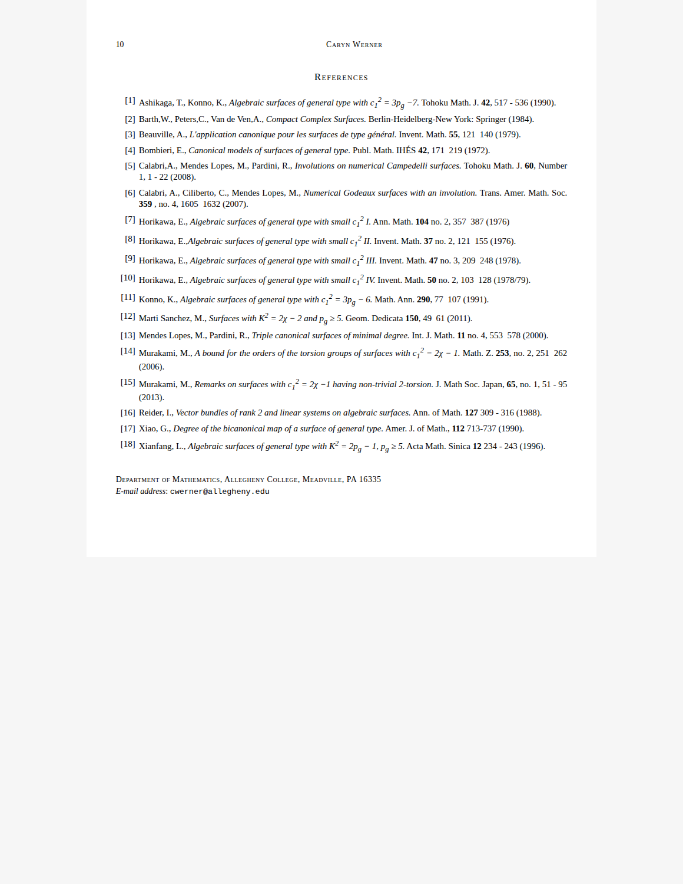10 Caryn Werner
References
[1] Ashikaga, T., Konno, K., Algebraic surfaces of general type with c12 = 3pg −7. Tohoku Math. J. 42, 517 - 536 (1990).
[2] Barth,W., Peters,C., Van de Ven,A., Compact Complex Surfaces. Berlin-Heidelberg-New York: Springer (1984).
[3] Beauville, A., L'application canonique pour les surfaces de type général. Invent. Math. 55, 121 140 (1979).
[4] Bombieri, E., Canonical models of surfaces of general type. Publ. Math. IHÉS 42, 171 219 (1972).
[5] Calabri,A., Mendes Lopes, M., Pardini, R., Involutions on numerical Campedelli surfaces. Tohoku Math. J. 60, Number 1, 1 - 22 (2008).
[6] Calabri, A., Ciliberto, C., Mendes Lopes, M., Numerical Godeaux surfaces with an involution. Trans. Amer. Math. Soc. 359 , no. 4, 1605 1632 (2007).
[7] Horikawa, E., Algebraic surfaces of general type with small c12 I. Ann. Math. 104 no. 2, 357 387 (1976)
[8] Horikawa, E.,Algebraic surfaces of general type with small c12 II. Invent. Math. 37 no. 2, 121 155 (1976).
[9] Horikawa, E., Algebraic surfaces of general type with small c12 III. Invent. Math. 47 no. 3, 209 248 (1978).
[10] Horikawa, E., Algebraic surfaces of general type with small c12 IV. Invent. Math. 50 no. 2, 103 128 (1978/79).
[11] Konno, K., Algebraic surfaces of general type with c12 = 3pg − 6. Math. Ann. 290, 77 107 (1991).
[12] Marti Sanchez, M., Surfaces with K2 = 2χ − 2 and pg ≥ 5. Geom. Dedicata 150, 49 61 (2011).
[13] Mendes Lopes, M., Pardini, R., Triple canonical surfaces of minimal degree. Int. J. Math. 11 no. 4, 553 578 (2000).
[14] Murakami, M., A bound for the orders of the torsion groups of surfaces with c12 = 2χ − 1. Math. Z. 253, no. 2, 251 262 (2006).
[15] Murakami, M., Remarks on surfaces with c12 = 2χ −1 having non-trivial 2-torsion. J. Math Soc. Japan, 65, no. 1, 51 - 95 (2013).
[16] Reider, I., Vector bundles of rank 2 and linear systems on algebraic surfaces. Ann. of Math. 127 309 - 316 (1988).
[17] Xiao, G., Degree of the bicanonical map of a surface of general type. Amer. J. of Math., 112 713-737 (1990).
[18] Xianfang, L., Algebraic surfaces of general type with K2 = 2pg − 1, pg ≥ 5. Acta Math. Sinica 12 234 - 243 (1996).
Department of Mathematics, Allegheny College, Meadville, PA 16335
E-mail address: cwerner@allegheny.edu